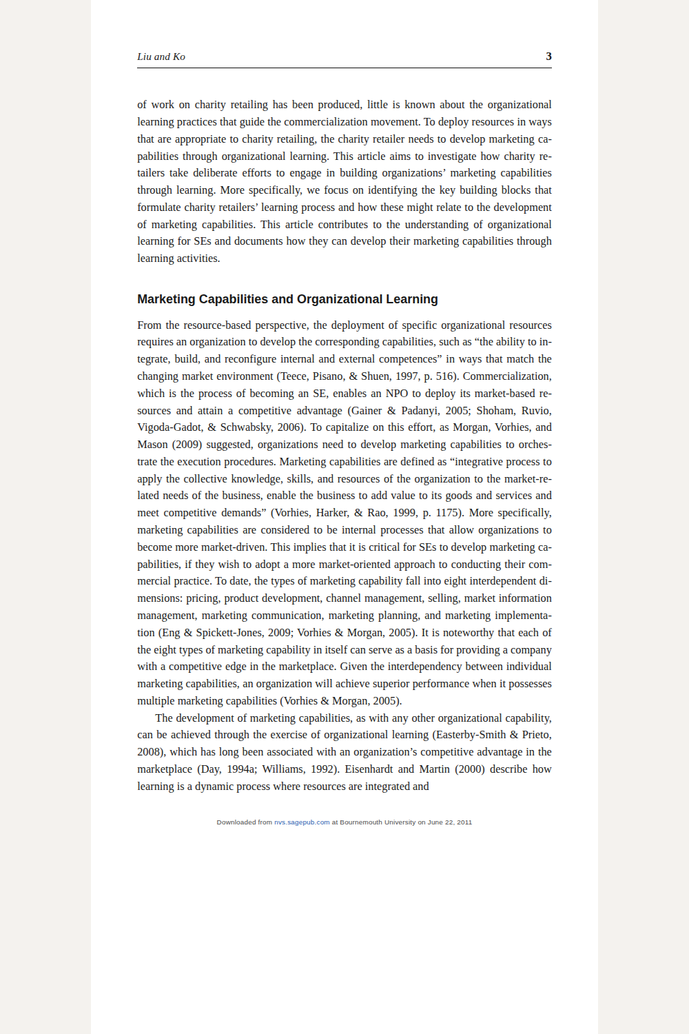Liu and Ko 3
of work on charity retailing has been produced, little is known about the organizational learning practices that guide the commercialization movement. To deploy resources in ways that are appropriate to charity retailing, the charity retailer needs to develop marketing capabilities through organizational learning. This article aims to investigate how charity retailers take deliberate efforts to engage in building organizations’ marketing capabilities through learning. More specifically, we focus on identifying the key building blocks that formulate charity retailers’ learning process and how these might relate to the development of marketing capabilities. This article contributes to the understanding of organizational learning for SEs and documents how they can develop their marketing capabilities through learning activities.
Marketing Capabilities and Organizational Learning
From the resource-based perspective, the deployment of specific organizational resources requires an organization to develop the corresponding capabilities, such as “the ability to integrate, build, and reconfigure internal and external competences” in ways that match the changing market environment (Teece, Pisano, & Shuen, 1997, p. 516). Commercialization, which is the process of becoming an SE, enables an NPO to deploy its market-based resources and attain a competitive advantage (Gainer & Padanyi, 2005; Shoham, Ruvio, Vigoda-Gadot, & Schwabsky, 2006). To capitalize on this effort, as Morgan, Vorhies, and Mason (2009) suggested, organizations need to develop marketing capabilities to orchestrate the execution procedures. Marketing capabilities are defined as “integrative process to apply the collective knowledge, skills, and resources of the organization to the market-related needs of the business, enable the business to add value to its goods and services and meet competitive demands” (Vorhies, Harker, & Rao, 1999, p. 1175). More specifically, marketing capabilities are considered to be internal processes that allow organizations to become more market-driven. This implies that it is critical for SEs to develop marketing capabilities, if they wish to adopt a more market-oriented approach to conducting their commercial practice. To date, the types of marketing capability fall into eight interdependent dimensions: pricing, product development, channel management, selling, market information management, marketing communication, marketing planning, and marketing implementation (Eng & Spickett-Jones, 2009; Vorhies & Morgan, 2005). It is noteworthy that each of the eight types of marketing capability in itself can serve as a basis for providing a company with a competitive edge in the marketplace. Given the interdependency between individual marketing capabilities, an organization will achieve superior performance when it possesses multiple marketing capabilities (Vorhies & Morgan, 2005).
The development of marketing capabilities, as with any other organizational capability, can be achieved through the exercise of organizational learning (Easterby-Smith & Prieto, 2008), which has long been associated with an organization’s competitive advantage in the marketplace (Day, 1994a; Williams, 1992). Eisenhardt and Martin (2000) describe how learning is a dynamic process where resources are integrated and
Downloaded from nvs.sagepub.com at Bournemouth University on June 22, 2011